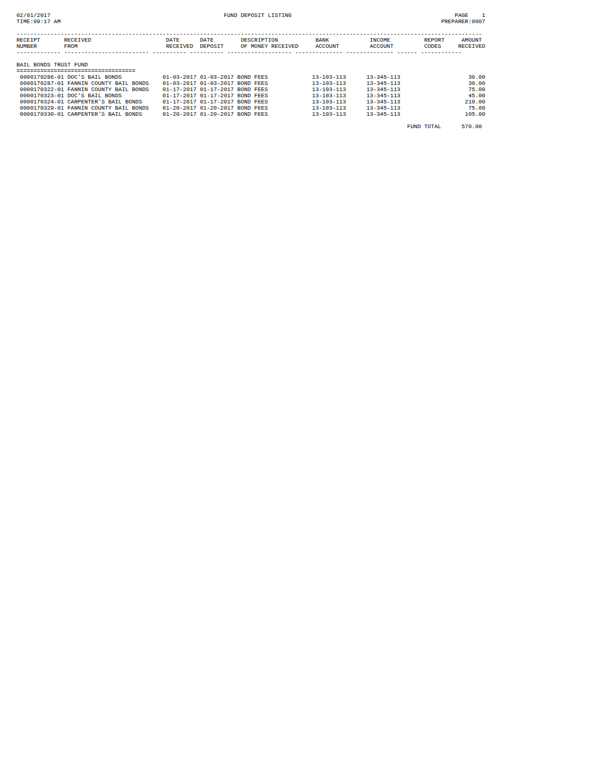02/01/2017                                                   FUND DEPOSIT LISTING                                                PAGE    1
TIME:09:17 AM                                                                                                                PREPARER:0007

-----------------------------------------------------------------------------------------------------------------------------------------
RECEIPT       RECEIVED                      DATE      DATE        DESCRIPTION           BANK            INCOME          REPORT     AMOUNT
NUMBER        FROM                          RECEIVED  DEPOSIT     OF MONEY RECEIVED     ACCOUNT         ACCOUNT         CODES     RECEIVED
------------- ------------------------- ---------- ---------- ------------------- -------------- -------------- ------ ------------

BAIL BONDS TRUST FUND
===================================
 0000170286-01 DOC'S BAIL BONDS            01-03-2017 01-03-2017 BOND FEES             13-103-113      13-345-113                    30.00
 0000170287-01 FANNIN COUNTY BAIL BONDS    01-03-2017 01-03-2017 BOND FEES             13-103-113      13-345-113                    30.00
 0000170322-01 FANNIN COUNTY BAIL BONDS    01-17-2017 01-17-2017 BOND FEES             13-103-113      13-345-113                    75.00
 0000170323-01 DOC'S BAIL BONDS            01-17-2017 01-17-2017 BOND FEES             13-103-113      13-345-113                    45.00
 0000170324-01 CARPENTER'S BAIL BONDS      01-17-2017 01-17-2017 BOND FEES             13-103-113      13-345-113                   210.00
 0000170329-01 FANNIN COUNTY BAIL BONDS    01-20-2017 01-20-2017 BOND FEES             13-103-113      13-345-113                    75.00
 0000170330-01 CARPENTER'S BAIL BONDS      01-20-2017 01-20-2017 BOND FEES             13-103-113      13-345-113                   105.00

                                                                                                                   FUND TOTAL      570.00